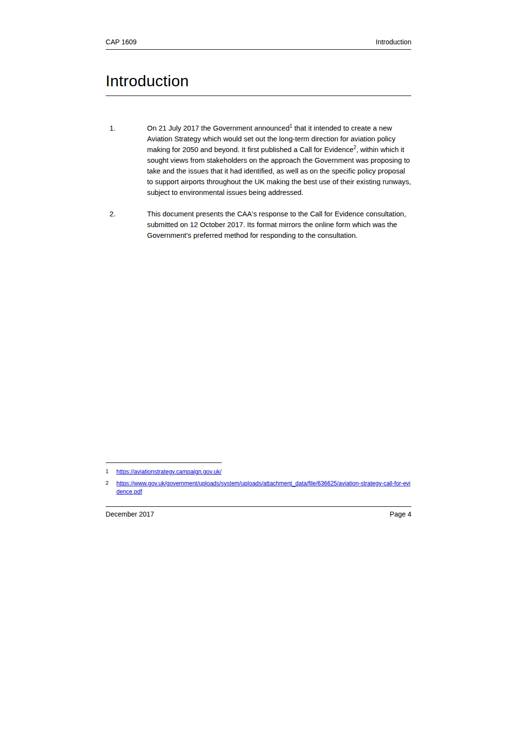CAP 1609
Introduction
Introduction
1.
On 21 July 2017 the Government announced1 that it intended to create a new Aviation Strategy which would set out the long-term direction for aviation policy making for 2050 and beyond. It first published a Call for Evidence2, within which it sought views from stakeholders on the approach the Government was proposing to take and the issues that it had identified, as well as on the specific policy proposal to support airports throughout the UK making the best use of their existing runways, subject to environmental issues being addressed.
2.
This document presents the CAA's response to the Call for Evidence consultation, submitted on 12 October 2017. Its format mirrors the online form which was the Government's preferred method for responding to the consultation.
1
https://aviationstrategy.campaign.gov.uk/
2
https://www.gov.uk/government/uploads/system/uploads/attachment_data/file/636625/aviation-strategy-call-for-evidence.pdf
December 2017
Page 4